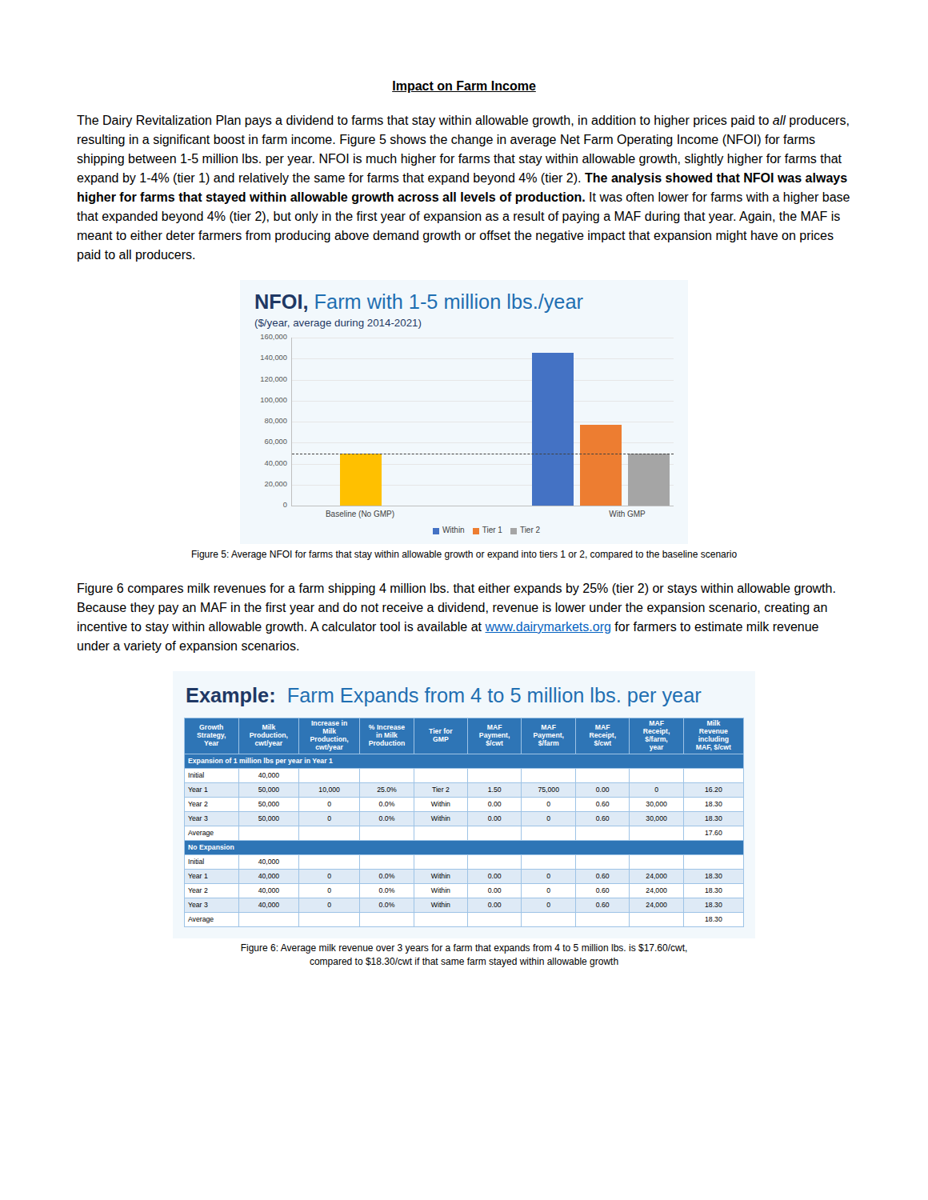Impact on Farm Income
The Dairy Revitalization Plan pays a dividend to farms that stay within allowable growth, in addition to higher prices paid to all producers, resulting in a significant boost in farm income. Figure 5 shows the change in average Net Farm Operating Income (NFOI) for farms shipping between 1-5 million lbs. per year. NFOI is much higher for farms that stay within allowable growth, slightly higher for farms that expand by 1-4% (tier 1) and relatively the same for farms that expand beyond 4% (tier 2). The analysis showed that NFOI was always higher for farms that stayed within allowable growth across all levels of production. It was often lower for farms with a higher base that expanded beyond 4% (tier 2), but only in the first year of expansion as a result of paying a MAF during that year. Again, the MAF is meant to either deter farmers from producing above demand growth or offset the negative impact that expansion might have on prices paid to all producers.
NFOI, Farm with 1-5 million lbs./year
($/year, average during 2014-2021)
160,000 140,000 120,000 100,000 80,000 60,000 40,000 20,000 0
Baseline (No GMP) With GMP
Within Tier 1 Tier 2
Figure 5: Average NFOI for farms that stay within allowable growth or expand into tiers 1 or 2, compared to the baseline scenario
Figure 6 compares milk revenues for a farm shipping 4 million lbs. that either expands by 25% (tier 2) or stays within allowable growth. Because they pay an MAF in the first year and do not receive a dividend, revenue is lower under the expansion scenario, creating an incentive to stay within allowable growth. A calculator tool is available at www.dairymarkets.org for farmers to estimate milk revenue under a variety of expansion scenarios.
Example: Farm Expands from 4 to 5 million lbs. per year
| Growth Strategy, Year | Milk Production, cwt/year | Increase in Milk Production, cwt/year | % Increase in Milk Production | Tier for GMP | MAF Payment, $/cwt | MAF Payment, $/farm | MAF Receipt, $/cwt | MAF Receipt, $/farm, year | Milk Revenue including MAF, $/cwt |
| --- | --- | --- | --- | --- | --- | --- | --- | --- | --- |
| Expansion of 1 million lbs per year in Year 1 |
| Initial | 40,000 | | | | | | | | |
| Year 1 | 50,000 | 10,000 | 25.0% | Tier 2 | 1.50 | 75,000 | 0.00 | 0 | 16.20 |
| Year 2 | 50,000 | 0 | 0.0% | Within | 0.00 | 0 | 0.60 | 30,000 | 18.30 |
| Year 3 | 50,000 | 0 | 0.0% | Within | 0.00 | 0 | 0.60 | 30,000 | 18.30 |
| Average | | | | | | | | | 17.60 |
| No Expansion |
| Initial | 40,000 | | | | | | | | |
| Year 1 | 40,000 | 0 | 0.0% | Within | 0.00 | 0 | 0.60 | 24,000 | 18.30 |
| Year 2 | 40,000 | 0 | 0.0% | Within | 0.00 | 0 | 0.60 | 24,000 | 18.30 |
| Year 3 | 40,000 | 0 | 0.0% | Within | 0.00 | 0 | 0.60 | 24,000 | 18.30 |
| Average | | | | | | | | | 18.30 |
Figure 6: Average milk revenue over 3 years for a farm that expands from 4 to 5 million lbs. is $17.60/cwt,
compared to $18.30/cwt if that same farm stayed within allowable growth